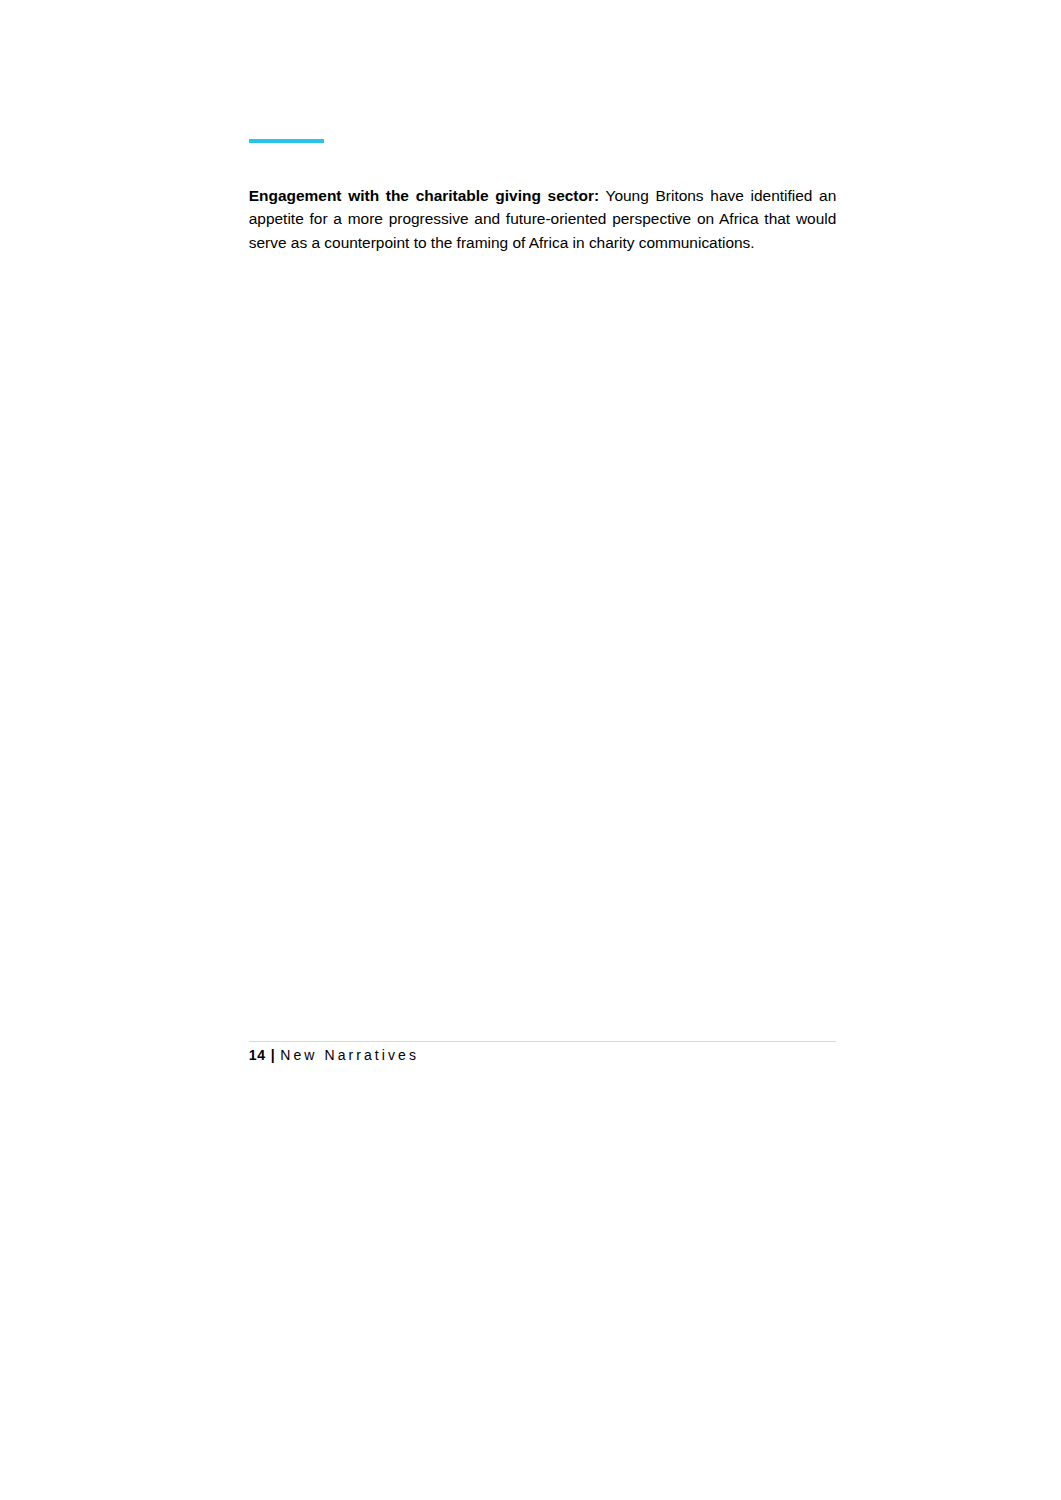Engagement with the charitable giving sector: Young Britons have identified an appetite for a more progressive and future-oriented perspective on Africa that would serve as a counterpoint to the framing of Africa in charity communications.
14 | New Narratives